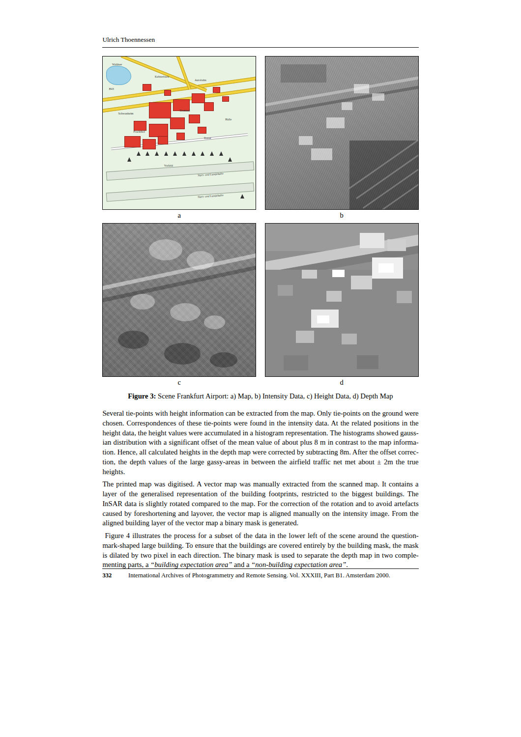Ulrich Thoennessen
Waldsee
Kelsterbach
Autobahn
Schwanheim
Terminal
Frachthof
Tower
Vorfeld
Start- und Landebahn
Start- und Landebahn
B43
Halle
a
b
c
d
Figure 3: Scene Frankfurt Airport: a) Map, b) Intensity Data, c) Height Data, d) Depth Map
Several tie-points with height information can be extracted from the map. Only tie-points on the ground were chosen. Correspondences of these tie-points were found in the intensity data. At the related positions in the height data, the height values were accumulated in a histogram representation. The histograms showed gaussian distribution with a significant offset of the mean value of about plus 8 m in contrast to the map information. Hence, all calculated heights in the depth map were corrected by subtracting 8m. After the offset correction, the depth values of the large gassy-areas in between the airfield traffic net met about ± 2m the true heights.
The printed map was digitised. A vector map was manually extracted from the scanned map. It contains a layer of the generalised representation of the building footprints, restricted to the biggest buildings. The InSAR data is slightly rotated compared to the map. For the correction of the rotation and to avoid artefacts caused by foreshortening and layover, the vector map is aligned manually on the intensity image. From the aligned building layer of the vector map a binary mask is generated.
Figure 4 illustrates the process for a subset of the data in the lower left of the scene around the question-mark-shaped large building. To ensure that the buildings are covered entirely by the building mask, the mask is dilated by two pixel in each direction. The binary mask is used to separate the depth map in two complementing parts, a “building expectation area” and a “non-building expectation area”.
332
International Archives of Photogrammetry and Remote Sensing. Vol. XXXIII, Part B1. Amsterdam 2000.